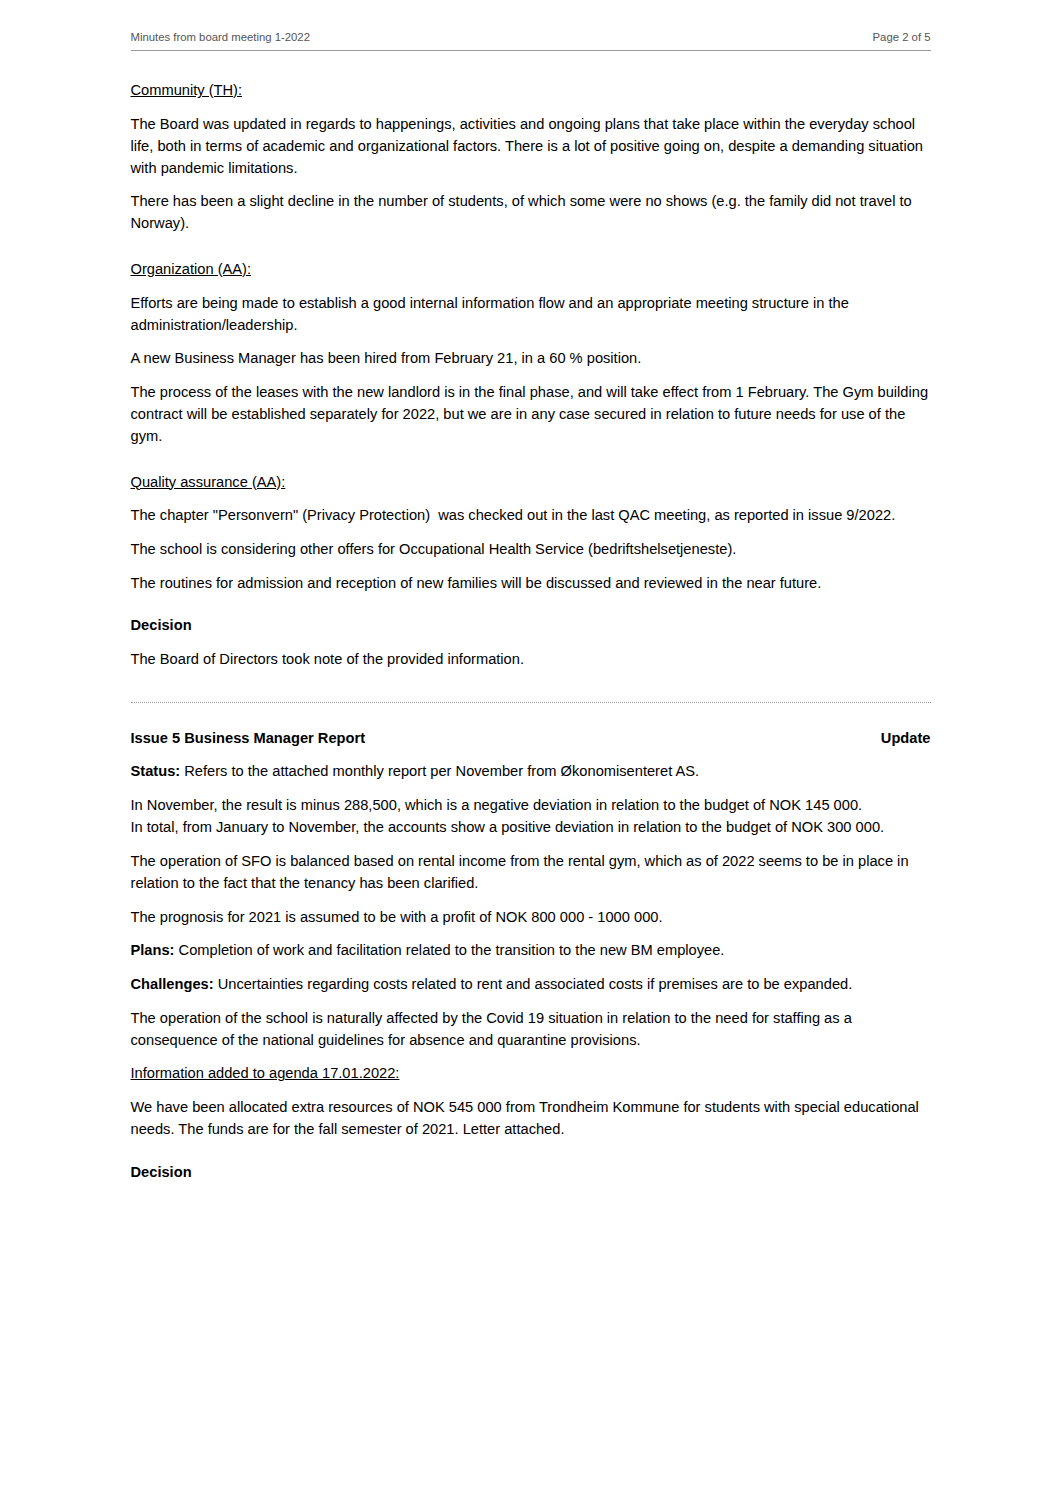Minutes from board meeting 1-2022 Page 2 of 5
Community (TH):
The Board was updated in regards to happenings, activities and ongoing plans that take place within the everyday school life, both in terms of academic and organizational factors. There is a lot of positive going on, despite a demanding situation with pandemic limitations.
There has been a slight decline in the number of students, of which some were no shows (e.g. the family did not travel to Norway).
Organization (AA):
Efforts are being made to establish a good internal information flow and an appropriate meeting structure in the administration/leadership.
A new Business Manager has been hired from February 21, in a 60 % position.
The process of the leases with the new landlord is in the final phase, and will take effect from 1 February. The Gym building contract will be established separately for 2022, but we are in any case secured in relation to future needs for use of the gym.
Quality assurance (AA):
The chapter "Personvern" (Privacy Protection) was checked out in the last QAC meeting, as reported in issue 9/2022.
The school is considering other offers for Occupational Health Service (bedriftshelsetjeneste).
The routines for admission and reception of new families will be discussed and reviewed in the near future.
Decision
The Board of Directors took note of the provided information.
Issue 5 Business Manager Report
Update
Status: Refers to the attached monthly report per November from Økonomisenteret AS.
In November, the result is minus 288,500, which is a negative deviation in relation to the budget of NOK 145 000.
In total, from January to November, the accounts show a positive deviation in relation to the budget of NOK 300 000.
The operation of SFO is balanced based on rental income from the rental gym, which as of 2022 seems to be in place in relation to the fact that the tenancy has been clarified.
The prognosis for 2021 is assumed to be with a profit of NOK 800 000 - 1000 000.
Plans: Completion of work and facilitation related to the transition to the new BM employee.
Challenges: Uncertainties regarding costs related to rent and associated costs if premises are to be expanded.
The operation of the school is naturally affected by the Covid 19 situation in relation to the need for staffing as a consequence of the national guidelines for absence and quarantine provisions.
Information added to agenda 17.01.2022:
We have been allocated extra resources of NOK 545 000 from Trondheim Kommune for students with special educational needs. The funds are for the fall semester of 2021. Letter attached.
Decision